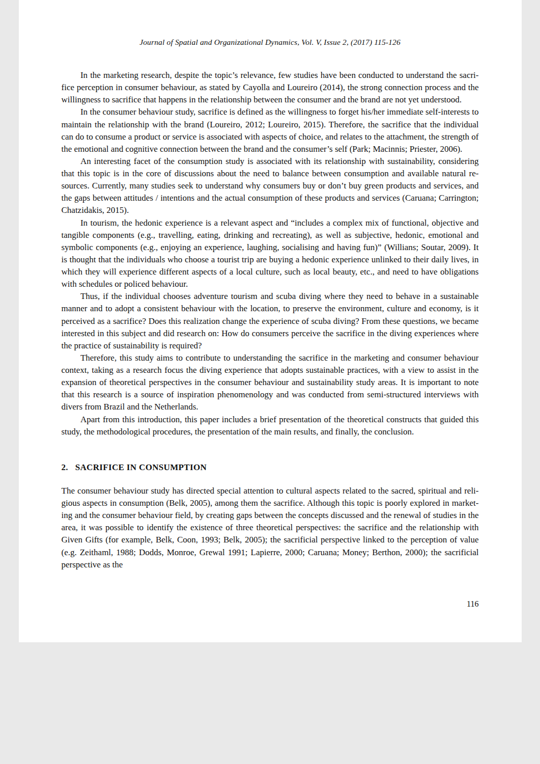Journal of Spatial and Organizational Dynamics, Vol. V, Issue 2, (2017) 115-126
In the marketing research, despite the topic’s relevance, few studies have been conducted to understand the sacrifice perception in consumer behaviour, as stated by Cayolla and Loureiro (2014), the strong connection process and the willingness to sacrifice that happens in the relationship between the consumer and the brand are not yet understood.
In the consumer behaviour study, sacrifice is defined as the willingness to forget his/her immediate self-interests to maintain the relationship with the brand (Loureiro, 2012; Loureiro, 2015). Therefore, the sacrifice that the individual can do to consume a product or service is associated with aspects of choice, and relates to the attachment, the strength of the emotional and cognitive connection between the brand and the consumer’s self (Park; Macinnis; Priester, 2006).
An interesting facet of the consumption study is associated with its relationship with sustainability, considering that this topic is in the core of discussions about the need to balance between consumption and available natural resources. Currently, many studies seek to understand why consumers buy or don’t buy green products and services, and the gaps between attitudes / intentions and the actual consumption of these products and services (Caruana; Carrington; Chatzidakis, 2015).
In tourism, the hedonic experience is a relevant aspect and “includes a complex mix of functional, objective and tangible components (e.g., travelling, eating, drinking and recreating), as well as subjective, hedonic, emotional and symbolic components (e.g., enjoying an experience, laughing, socialising and having fun)” (Willians; Soutar, 2009). It is thought that the individuals who choose a tourist trip are buying a hedonic experience unlinked to their daily lives, in which they will experience different aspects of a local culture, such as local beauty, etc., and need to have obligations with schedules or policed behaviour.
Thus, if the individual chooses adventure tourism and scuba diving where they need to behave in a sustainable manner and to adopt a consistent behaviour with the location, to preserve the environment, culture and economy, is it perceived as a sacrifice? Does this realization change the experience of scuba diving? From these questions, we became interested in this subject and did research on: How do consumers perceive the sacrifice in the diving experiences where the practice of sustainability is required?
Therefore, this study aims to contribute to understanding the sacrifice in the marketing and consumer behaviour context, taking as a research focus the diving experience that adopts sustainable practices, with a view to assist in the expansion of theoretical perspectives in the consumer behaviour and sustainability study areas. It is important to note that this research is a source of inspiration phenomenology and was conducted from semi-structured interviews with divers from Brazil and the Netherlands.
Apart from this introduction, this paper includes a brief presentation of the theoretical constructs that guided this study, the methodological procedures, the presentation of the main results, and finally, the conclusion.
2. SACRIFICE IN CONSUMPTION
The consumer behaviour study has directed special attention to cultural aspects related to the sacred, spiritual and religious aspects in consumption (Belk, 2005), among them the sacrifice. Although this topic is poorly explored in marketing and the consumer behaviour field, by creating gaps between the concepts discussed and the renewal of studies in the area, it was possible to identify the existence of three theoretical perspectives: the sacrifice and the relationship with Given Gifts (for example, Belk, Coon, 1993; Belk, 2005); the sacrificial perspective linked to the perception of value (e.g. Zeithaml, 1988; Dodds, Monroe, Grewal 1991; Lapierre, 2000; Caruana; Money; Berthon, 2000); the sacrificial perspective as the
116